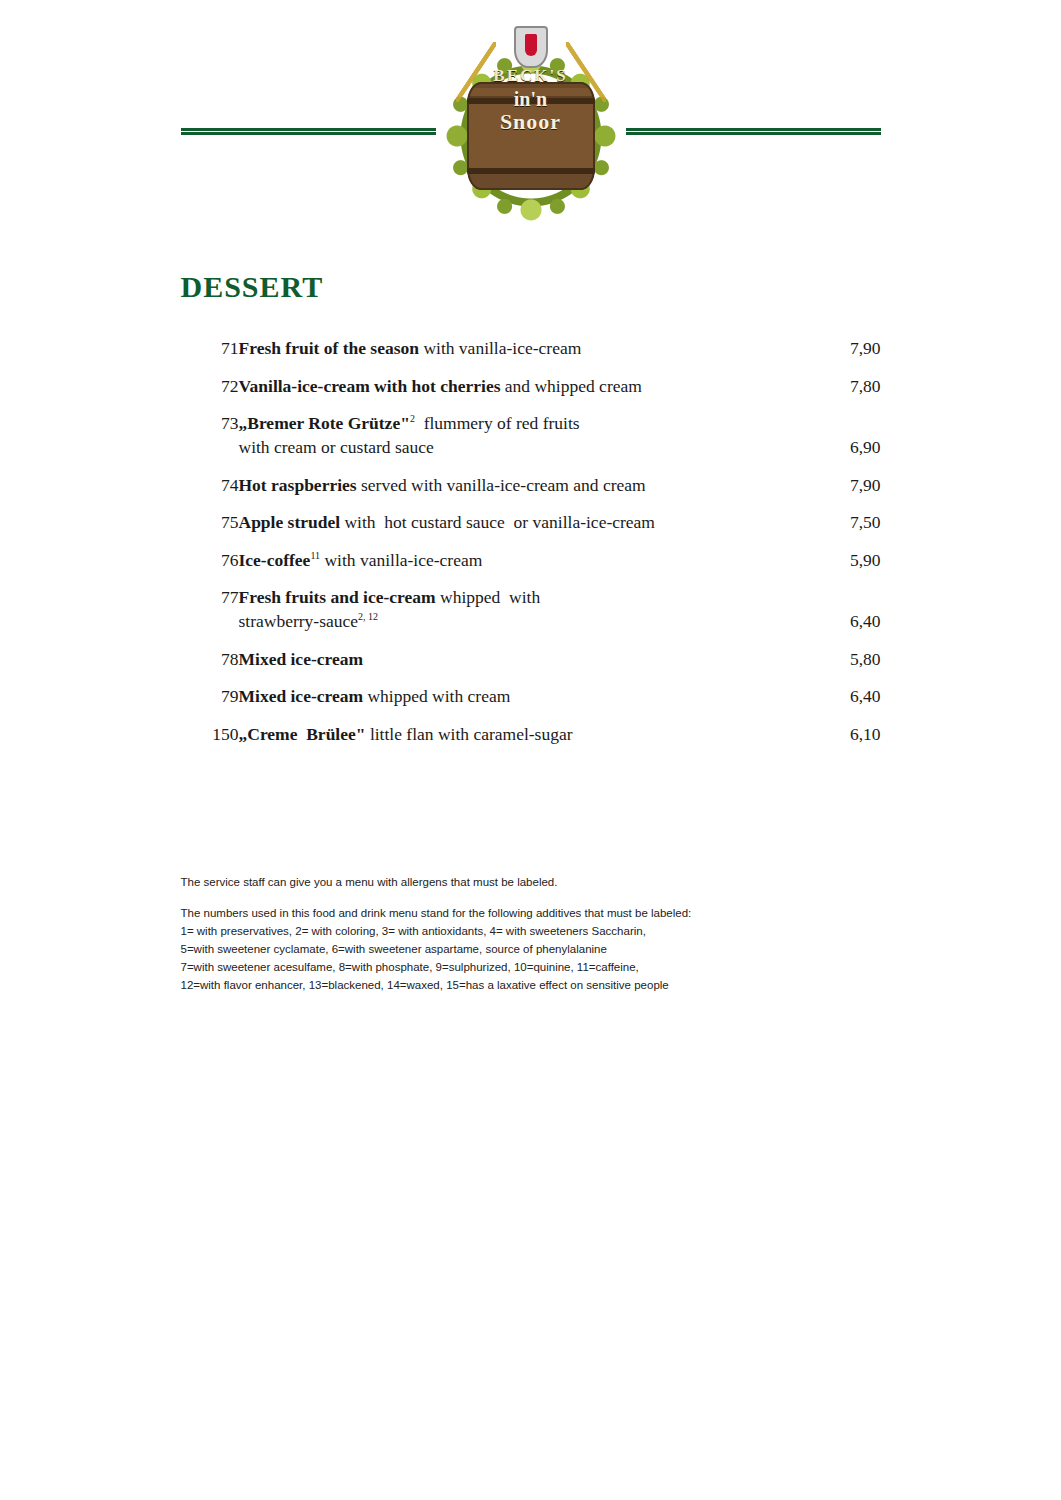BECK'S in'n Snoor
DESSERT
| 71 | Fresh fruit of the season with vanilla-ice-cream | 7,90 |
| 72 | Vanilla-ice-cream with hot cherries and whipped cream | 7,80 |
| 73 | „Bremer Rote Grütze" 2 flummery of red fruits with cream or custard sauce | 6,90 |
| 74 | Hot raspberries served with vanilla-ice-cream and cream | 7,90 |
| 75 | Apple strudel with hot custard sauce or vanilla-ice-cream | 7,50 |
| 76 | Ice-coffee 11 with vanilla-ice-cream | 5,90 |
| 77 | Fresh fruits and ice-cream whipped with strawberry-sauce 2, 12 | 6,40 |
| 78 | Mixed ice-cream | 5,80 |
| 79 | Mixed ice-cream whipped with cream | 6,40 |
| 150 | „Creme Brülee" little flan with caramel-sugar | 6,10 |
The service staff can give you a menu with allergens that must be labeled.
The numbers used in this food and drink menu stand for the following additives that must be labeled:
1= with preservatives, 2= with coloring, 3= with antioxidants, 4= with sweeteners Saccharin,
5=with sweetener cyclamate, 6=with sweetener aspartame, source of phenylalanine
7=with sweetener acesulfame, 8=with phosphate, 9=sulphurized, 10=quinine, 11=caffeine,
12=with flavor enhancer, 13=blackened, 14=waxed, 15=has a laxative effect on sensitive people